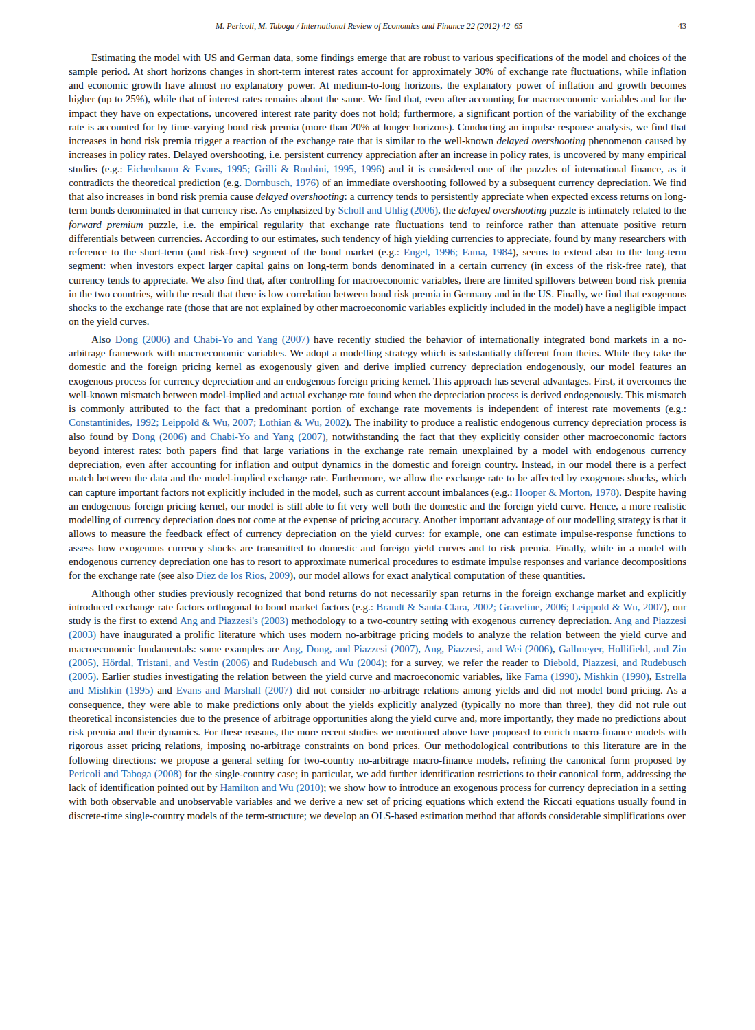M. Pericoli, M. Taboga / International Review of Economics and Finance 22 (2012) 42–65 43
Estimating the model with US and German data, some findings emerge that are robust to various specifications of the model and choices of the sample period. At short horizons changes in short-term interest rates account for approximately 30% of exchange rate fluctuations, while inflation and economic growth have almost no explanatory power. At medium-to-long horizons, the explanatory power of inflation and growth becomes higher (up to 25%), while that of interest rates remains about the same. We find that, even after accounting for macroeconomic variables and for the impact they have on expectations, uncovered interest rate parity does not hold; furthermore, a significant portion of the variability of the exchange rate is accounted for by time-varying bond risk premia (more than 20% at longer horizons). Conducting an impulse response analysis, we find that increases in bond risk premia trigger a reaction of the exchange rate that is similar to the well-known delayed overshooting phenomenon caused by increases in policy rates. Delayed overshooting, i.e. persistent currency appreciation after an increase in policy rates, is uncovered by many empirical studies (e.g.: Eichenbaum & Evans, 1995; Grilli & Roubini, 1995, 1996) and it is considered one of the puzzles of international finance, as it contradicts the theoretical prediction (e.g. Dornbusch, 1976) of an immediate overshooting followed by a subsequent currency depreciation. We find that also increases in bond risk premia cause delayed overshooting: a currency tends to persistently appreciate when expected excess returns on long-term bonds denominated in that currency rise. As emphasized by Scholl and Uhlig (2006), the delayed overshooting puzzle is intimately related to the forward premium puzzle, i.e. the empirical regularity that exchange rate fluctuations tend to reinforce rather than attenuate positive return differentials between currencies. According to our estimates, such tendency of high yielding currencies to appreciate, found by many researchers with reference to the short-term (and risk-free) segment of the bond market (e.g.: Engel, 1996; Fama, 1984), seems to extend also to the long-term segment: when investors expect larger capital gains on long-term bonds denominated in a certain currency (in excess of the risk-free rate), that currency tends to appreciate. We also find that, after controlling for macroeconomic variables, there are limited spillovers between bond risk premia in the two countries, with the result that there is low correlation between bond risk premia in Germany and in the US. Finally, we find that exogenous shocks to the exchange rate (those that are not explained by other macroeconomic variables explicitly included in the model) have a negligible impact on the yield curves.
Also Dong (2006) and Chabi-Yo and Yang (2007) have recently studied the behavior of internationally integrated bond markets in a no-arbitrage framework with macroeconomic variables. We adopt a modelling strategy which is substantially different from theirs. While they take the domestic and the foreign pricing kernel as exogenously given and derive implied currency depreciation endogenously, our model features an exogenous process for currency depreciation and an endogenous foreign pricing kernel. This approach has several advantages. First, it overcomes the well-known mismatch between model-implied and actual exchange rate found when the depreciation process is derived endogenously. This mismatch is commonly attributed to the fact that a predominant portion of exchange rate movements is independent of interest rate movements (e.g.: Constantinides, 1992; Leippold & Wu, 2007; Lothian & Wu, 2002). The inability to produce a realistic endogenous currency depreciation process is also found by Dong (2006) and Chabi-Yo and Yang (2007), notwithstanding the fact that they explicitly consider other macroeconomic factors beyond interest rates: both papers find that large variations in the exchange rate remain unexplained by a model with endogenous currency depreciation, even after accounting for inflation and output dynamics in the domestic and foreign country. Instead, in our model there is a perfect match between the data and the model-implied exchange rate. Furthermore, we allow the exchange rate to be affected by exogenous shocks, which can capture important factors not explicitly included in the model, such as current account imbalances (e.g.: Hooper & Morton, 1978). Despite having an endogenous foreign pricing kernel, our model is still able to fit very well both the domestic and the foreign yield curve. Hence, a more realistic modelling of currency depreciation does not come at the expense of pricing accuracy. Another important advantage of our modelling strategy is that it allows to measure the feedback effect of currency depreciation on the yield curves: for example, one can estimate impulse-response functions to assess how exogenous currency shocks are transmitted to domestic and foreign yield curves and to risk premia. Finally, while in a model with endogenous currency depreciation one has to resort to approximate numerical procedures to estimate impulse responses and variance decompositions for the exchange rate (see also Diez de los Rios, 2009), our model allows for exact analytical computation of these quantities.
Although other studies previously recognized that bond returns do not necessarily span returns in the foreign exchange market and explicitly introduced exchange rate factors orthogonal to bond market factors (e.g.: Brandt & Santa-Clara, 2002; Graveline, 2006; Leippold & Wu, 2007), our study is the first to extend Ang and Piazzesi's (2003) methodology to a two-country setting with exogenous currency depreciation. Ang and Piazzesi (2003) have inaugurated a prolific literature which uses modern no-arbitrage pricing models to analyze the relation between the yield curve and macroeconomic fundamentals: some examples are Ang, Dong, and Piazzesi (2007), Ang, Piazzesi, and Wei (2006), Gallmeyer, Hollifield, and Zin (2005), Hördal, Tristani, and Vestin (2006) and Rudebusch and Wu (2004); for a survey, we refer the reader to Diebold, Piazzesi, and Rudebusch (2005). Earlier studies investigating the relation between the yield curve and macroeconomic variables, like Fama (1990), Mishkin (1990), Estrella and Mishkin (1995) and Evans and Marshall (2007) did not consider no-arbitrage relations among yields and did not model bond pricing. As a consequence, they were able to make predictions only about the yields explicitly analyzed (typically no more than three), they did not rule out theoretical inconsistencies due to the presence of arbitrage opportunities along the yield curve and, more importantly, they made no predictions about risk premia and their dynamics. For these reasons, the more recent studies we mentioned above have proposed to enrich macro-finance models with rigorous asset pricing relations, imposing no-arbitrage constraints on bond prices. Our methodological contributions to this literature are in the following directions: we propose a general setting for two-country no-arbitrage macro-finance models, refining the canonical form proposed by Pericoli and Taboga (2008) for the single-country case; in particular, we add further identification restrictions to their canonical form, addressing the lack of identification pointed out by Hamilton and Wu (2010); we show how to introduce an exogenous process for currency depreciation in a setting with both observable and unobservable variables and we derive a new set of pricing equations which extend the Riccati equations usually found in discrete-time single-country models of the term-structure; we develop an OLS-based estimation method that affords considerable simplifications over